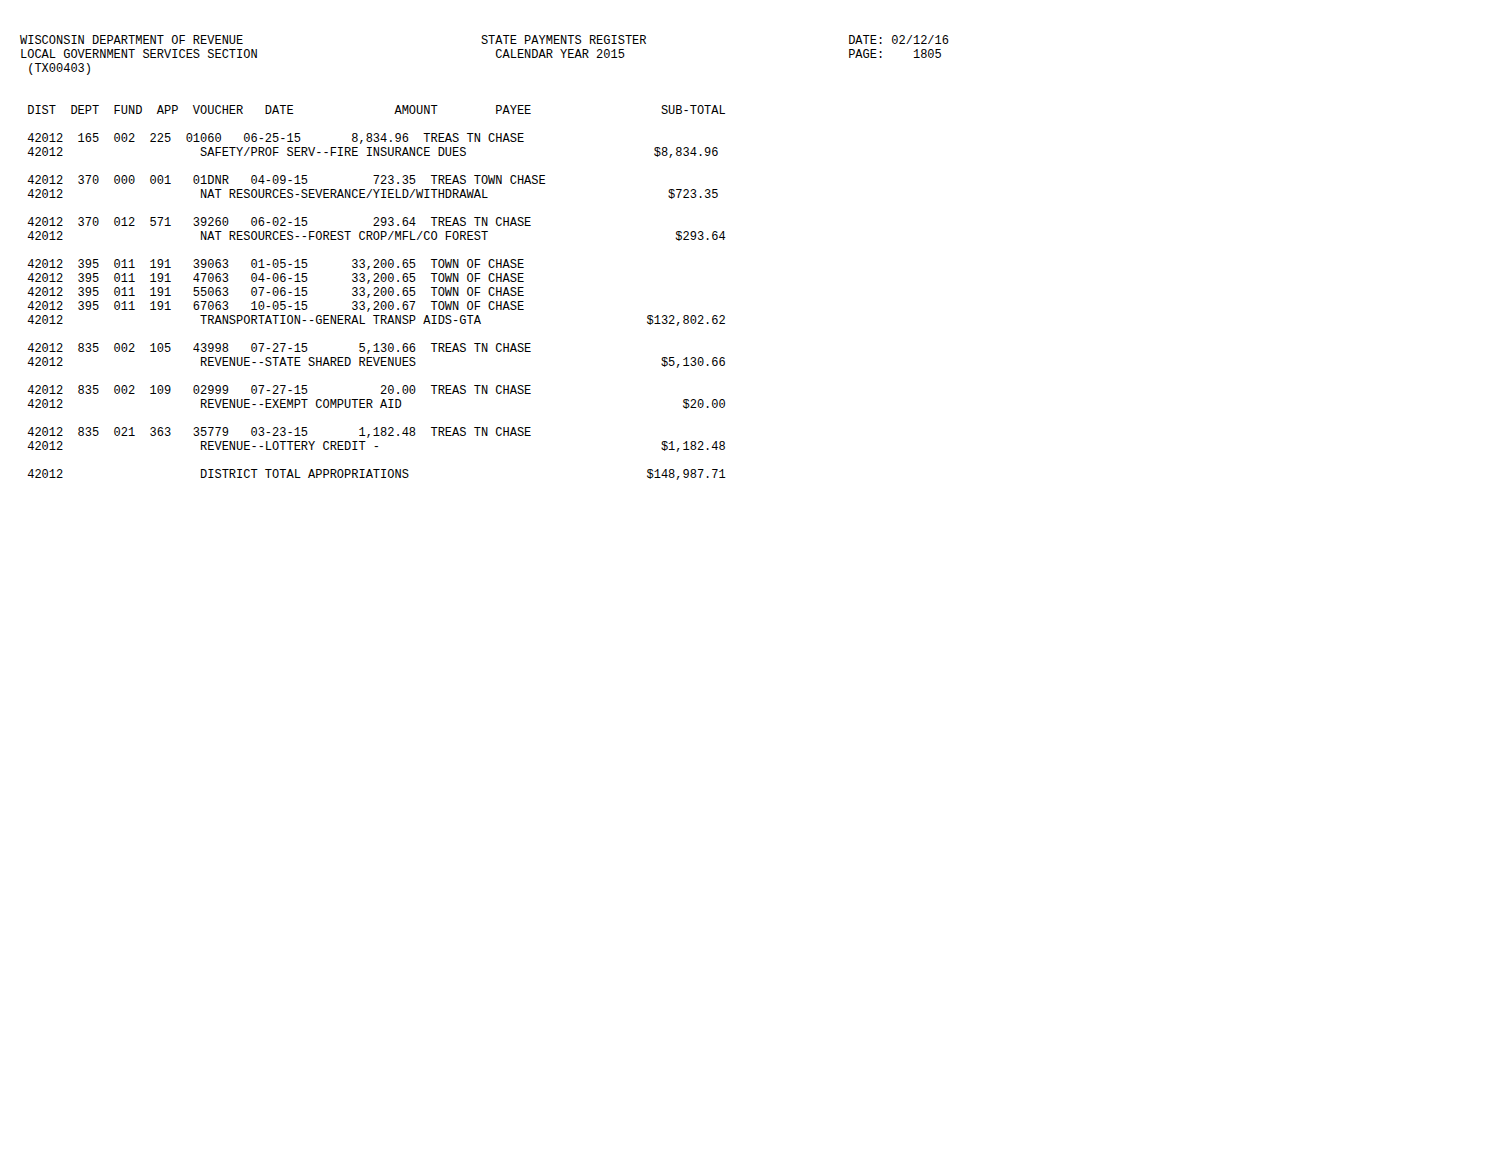WISCONSIN DEPARTMENT OF REVENUE STATE PAYMENTS REGISTER DATE: 02/12/16 LOCAL GOVERNMENT SERVICES SECTION CALENDAR YEAR 2015 PAGE: 1805 (TX00403) DIST DEPT FUND APP VOUCHER DATE AMOUNT PAYEE SUB-TOTAL 42012 165 002 225 01060 06-25-15 8,834.96 TREAS TN CHASE 42012 SAFETY/PROF SERV--FIRE INSURANCE DUES $8,834.96 42012 370 000 001 01DNR 04-09-15 723.35 TREAS TOWN CHASE 42012 NAT RESOURCES-SEVERANCE/YIELD/WITHDRAWAL $723.35 42012 370 012 571 39260 06-02-15 293.64 TREAS TN CHASE 42012 NAT RESOURCES--FOREST CROP/MFL/CO FOREST $293.64 42012 395 011 191 39063 01-05-15 33,200.65 TOWN OF CHASE 42012 395 011 191 47063 04-06-15 33,200.65 TOWN OF CHASE 42012 395 011 191 55063 07-06-15 33,200.65 TOWN OF CHASE 42012 395 011 191 67063 10-05-15 33,200.67 TOWN OF CHASE 42012 TRANSPORTATION--GENERAL TRANSP AIDS-GTA $132,802.62 42012 835 002 105 43998 07-27-15 5,130.66 TREAS TN CHASE 42012 REVENUE--STATE SHARED REVENUES $5,130.66 42012 835 002 109 02999 07-27-15 20.00 TREAS TN CHASE 42012 REVENUE--EXEMPT COMPUTER AID $20.00 42012 835 021 363 35779 03-23-15 1,182.48 TREAS TN CHASE 42012 REVENUE--LOTTERY CREDIT - $1,182.48 42012 DISTRICT TOTAL APPROPRIATIONS $148,987.71